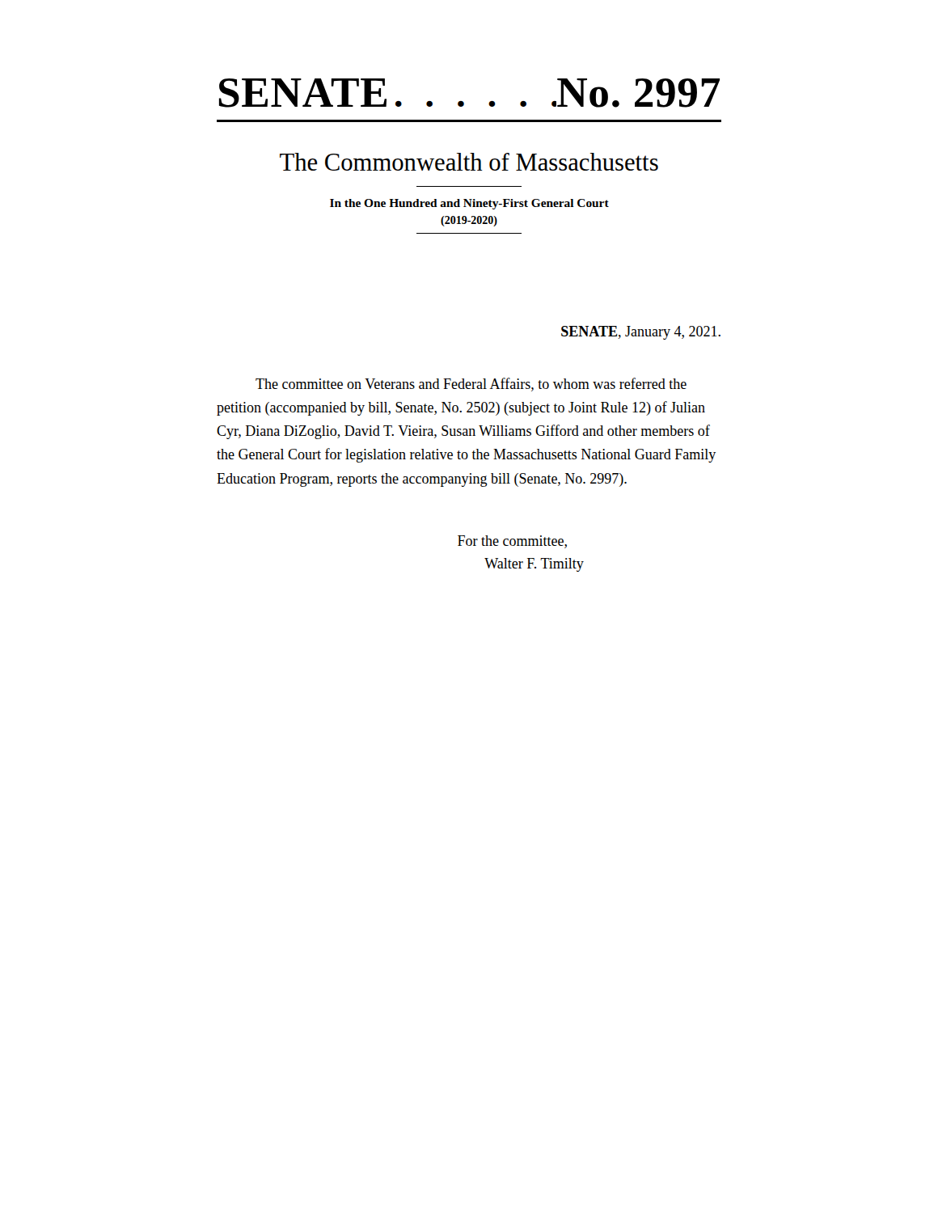SENATE . . . . . . . . . . . . . . . No. 2997
The Commonwealth of Massachusetts
In the One Hundred and Ninety-First General Court
(2019-2020)
SENATE, January 4, 2021.
The committee on Veterans and Federal Affairs, to whom was referred the petition (accompanied by bill, Senate, No. 2502) (subject to Joint Rule 12) of Julian Cyr, Diana DiZoglio, David T. Vieira, Susan Williams Gifford and other members of the General Court for legislation relative to the Massachusetts National Guard Family Education Program, reports the accompanying bill (Senate, No. 2997).
For the committee,
Walter F. Timilty